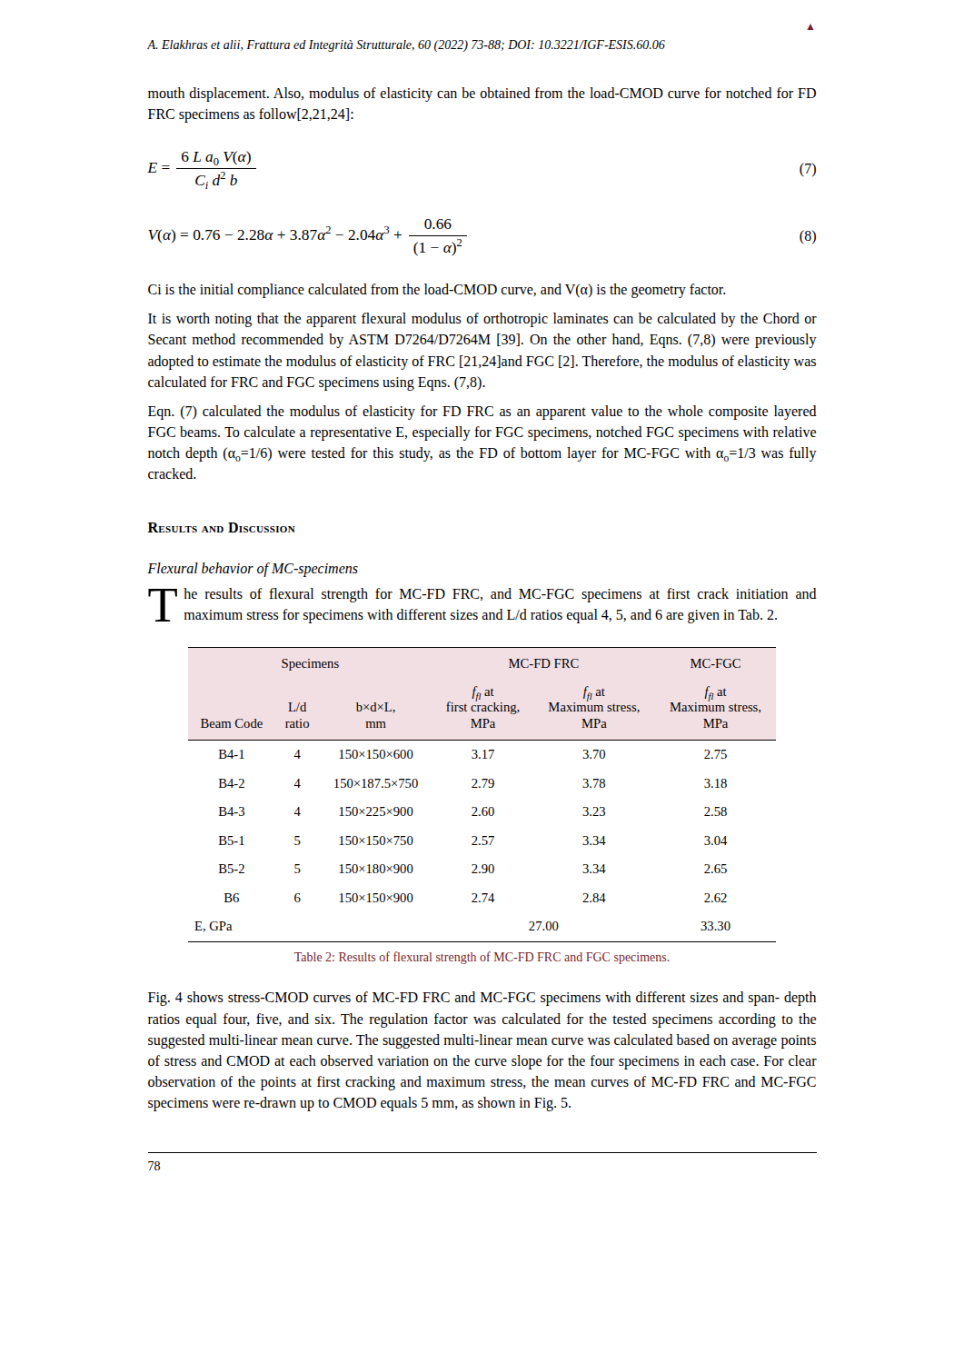▲ A. Elakhras et alii, Frattura ed Integrità Strutturale, 60 (2022) 73-88; DOI: 10.3221/IGF-ESIS.60.06
mouth displacement. Also, modulus of elasticity can be obtained from the load-CMOD curve for notched for FD FRC specimens as follow[2,21,24]:
E = 6 L a0 V(α) Ci d2 b
(7)
V(α) = 0.76 − 2.28α + 3.87α2 − 2.04α3 + 0.66 (1 − α)2
(8)
Ci is the initial compliance calculated from the load-CMOD curve, and V(α) is the geometry factor.
It is worth noting that the apparent flexural modulus of orthotropic laminates can be calculated by the Chord or Secant method recommended by ASTM D7264/D7264M [39]. On the other hand, Eqns. (7,8) were previously adopted to estimate the modulus of elasticity of FRC [21,24]and FGC [2]. Therefore, the modulus of elasticity was calculated for FRC and FGC specimens using Eqns. (7,8).
Eqn. (7) calculated the modulus of elasticity for FD FRC as an apparent value to the whole composite layered FGC beams. To calculate a representative E, especially for FGC specimens, notched FGC specimens with relative notch depth (αo=1/6) were tested for this study, as the FD of bottom layer for MC-FGC with αo=1/3 was fully cracked.
Results and Discussion
Flexural behavior of MC-specimens
The results of flexural strength for MC-FD FRC, and MC-FGC specimens at first crack initiation and maximum stress for specimens with different sizes and L/d ratios equal 4, 5, and 6 are given in Tab. 2.
| Specimens | MC-FD FRC | MC-FGC |
| --- | --- | --- |
| Beam Code | L/d ratio | b×d×L, mm | f fl at first cracking, MPa | f fl at Maximum stress, MPa | f fl at Maximum stress, MPa |
| B4-1 | 4 | 150×150×600 | 3.17 | 3.70 | 2.75 |
| B4-2 | 4 | 150×187.5×750 | 2.79 | 3.78 | 3.18 |
| B4-3 | 4 | 150×225×900 | 2.60 | 3.23 | 2.58 |
| B5-1 | 5 | 150×150×750 | 2.57 | 3.34 | 3.04 |
| B5-2 | 5 | 150×180×900 | 2.90 | 3.34 | 2.65 |
| B6 | 6 | 150×150×900 | 2.74 | 2.84 | 2.62 |
| E, GPa | | | 27.00 | 33.30 |
Table 2: Results of flexural strength of MC-FD FRC and FGC specimens.
Fig. 4 shows stress-CMOD curves of MC-FD FRC and MC-FGC specimens with different sizes and span- depth ratios equal four, five, and six. The regulation factor was calculated for the tested specimens according to the suggested multi-linear mean curve. The suggested multi-linear mean curve was calculated based on average points of stress and CMOD at each observed variation on the curve slope for the four specimens in each case. For clear observation of the points at first cracking and maximum stress, the mean curves of MC-FD FRC and MC-FGC specimens were re-drawn up to CMOD equals 5 mm, as shown in Fig. 5.
78